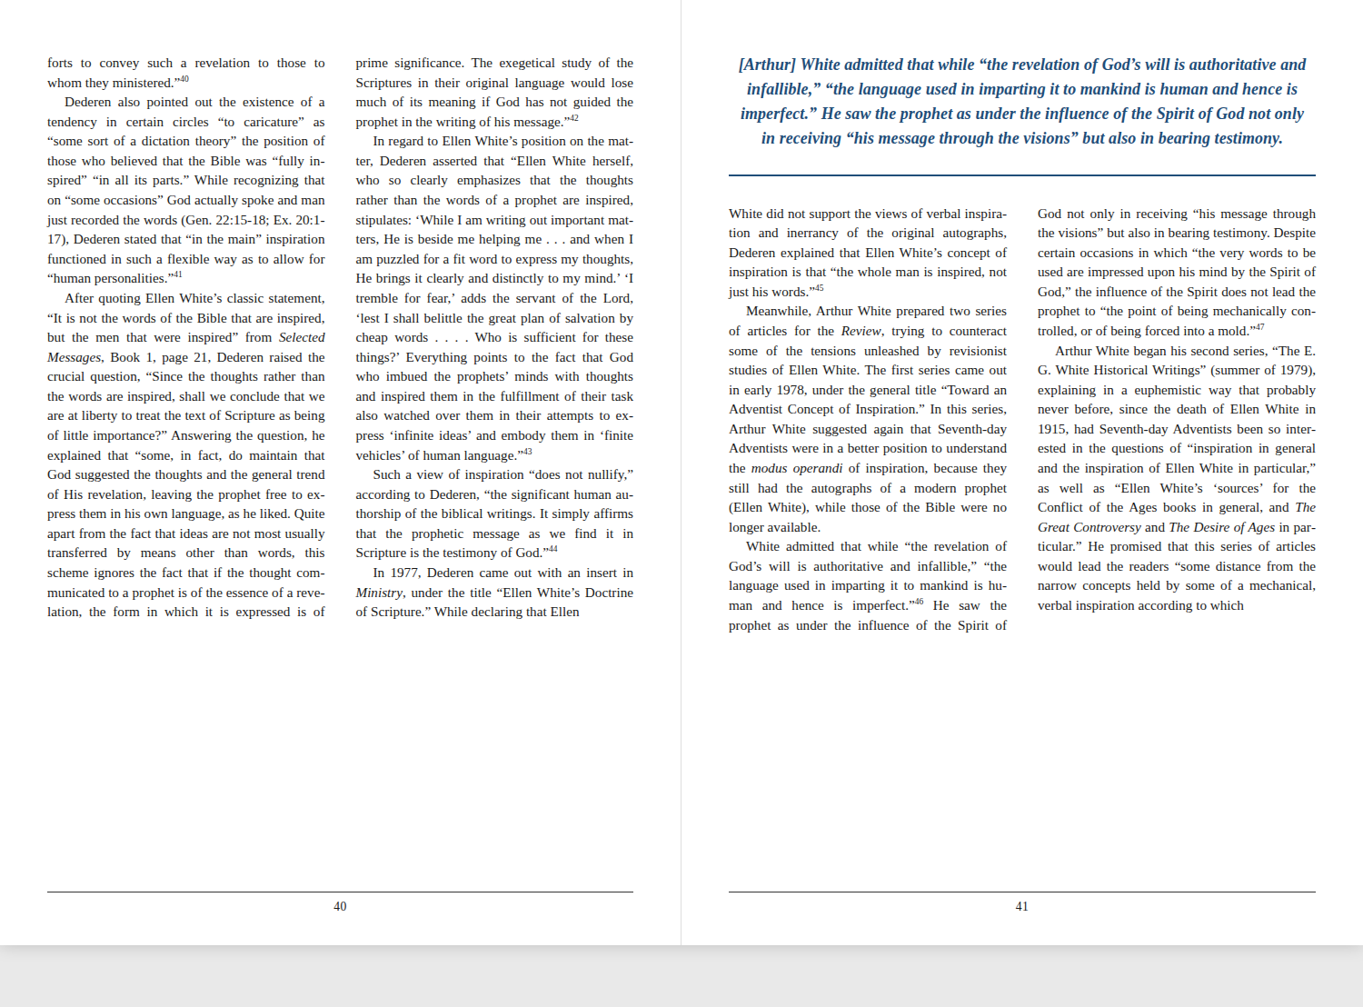forts to convey such a revelation to those to whom they ministered.”40
Dederen also pointed out the existence of a tendency in certain circles “to caricature” as “some sort of a dictation theory” the position of those who believed that the Bible was “fully inspired” “in all its parts.” While recognizing that on “some occasions” God actually spoke and man just recorded the words (Gen. 22:15-18; Ex. 20:1-17), Dederen stated that “in the main” inspiration functioned in such a flexible way as to allow for “human personalities.”41
After quoting Ellen White’s classic statement, “It is not the words of the Bible that are inspired, but the men that were inspired” from Selected Messages, Book 1, page 21, Dederen raised the crucial question, “Since the thoughts rather than the words are inspired, shall we conclude that we are at liberty to treat the text of Scripture as being of little importance?” Answering the question, he explained that “some, in fact, do maintain that God suggested the thoughts and the general trend of His revelation, leaving the prophet free to express them in his own language, as he liked. Quite apart from the fact that ideas are not most usually transferred by means other than words, this scheme ignores the fact that if the thought communicated to a prophet is of the essence of a revelation, the form in which it is expressed is of prime significance. The exegetical study of the Scriptures in their original language would lose much of its meaning if God has not guided the prophet in the writing of his message.”42
In regard to Ellen White’s position on the matter, Dederen asserted that “Ellen White herself, who so clearly emphasizes that the thoughts rather than the words of a prophet are inspired, stipulates: ‘While I am writing out important matters, He is beside me helping me . . . and when I am puzzled for a fit word to express my thoughts, He brings it clearly and distinctly to my mind.’ ‘I tremble for fear,’ adds the servant of the Lord, ‘lest I shall belittle the great plan of salvation by cheap words . . . . Who is sufficient for these things?’ Everything points to the fact that God who imbued the prophets’ minds with thoughts and inspired them in the fulfillment of their task also watched over them in their attempts to express ‘infinite ideas’ and embody them in ‘finite vehicles’ of human language.”43
Such a view of inspiration “does not nullify,” according to Dederen, “the significant human authorship of the biblical writings. It simply affirms that the prophetic message as we find it in Scripture is the testimony of God.”44
In 1977, Dederen came out with an insert in Ministry, under the title “Ellen White’s Doctrine of Scripture.” While declaring that Ellen
40
[Arthur] White admitted that while “the revelation of God’s will is authoritative and infallible,” “the language used in imparting it to mankind is human and hence is imperfect.” He saw the prophet as under the influence of the Spirit of God not only in receiving “his message through the visions” but also in bearing testimony.
White did not support the views of verbal inspiration and inerrancy of the original autographs, Dederen explained that Ellen White’s concept of inspiration is that “the whole man is inspired, not just his words.”45
Meanwhile, Arthur White prepared two series of articles for the Review, trying to counteract some of the tensions unleashed by revisionist studies of Ellen White. The first series came out in early 1978, under the general title “Toward an Adventist Concept of Inspiration.” In this series, Arthur White suggested again that Seventh-day Adventists were in a better position to understand the modus operandi of inspiration, because they still had the autographs of a modern prophet (Ellen White), while those of the Bible were no longer available.
White admitted that while “the revelation of God’s will is authoritative and infallible,” “the language used in imparting it to mankind is human and hence is imperfect.”46 He saw the prophet as under the influence of the Spirit of God not only in receiving “his message through the visions” but also in bearing testimony. Despite certain occasions in which “the very words to be used are impressed upon his mind by the Spirit of God,” the influence of the Spirit does not lead the prophet to “the point of being mechanically controlled, or of being forced into a mold.”47
Arthur White began his second series, “The E. G. White Historical Writings” (summer of 1979), explaining in a euphemistic way that probably never before, since the death of Ellen White in 1915, had Seventh-day Adventists been so interested in the questions of “inspiration in general and the inspiration of Ellen White in particular,” as well as “Ellen White’s ‘sources’ for the Conflict of the Ages books in general, and The Great Controversy and The Desire of Ages in particular.” He promised that this series of articles would lead the readers “some distance from the narrow concepts held by some of a mechanical, verbal inspiration according to which
41